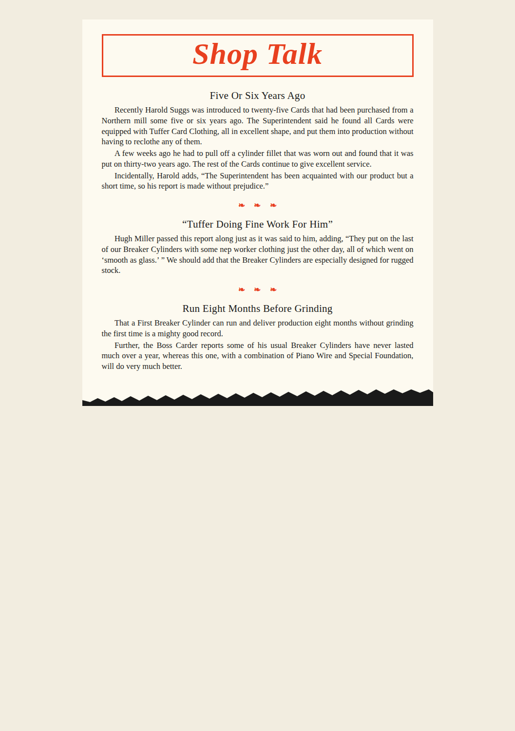Shop Talk
Five Or Six Years Ago
Recently Harold Suggs was introduced to twenty-five Cards that had been purchased from a Northern mill some five or six years ago. The Superintendent said he found all Cards were equipped with Tuffer Card Clothing, all in excellent shape, and put them into production without having to reclothe any of them.
A few weeks ago he had to pull off a cylinder fillet that was worn out and found that it was put on thirty-two years ago. The rest of the Cards continue to give excellent service.
Incidentally, Harold adds, “The Superintendent has been acquainted with our product but a short time, so his report is made without prejudice.”
❧❧❧
“Tuffer Doing Fine Work For Him”
Hugh Miller passed this report along just as it was said to him, adding, “They put on the last of our Breaker Cylinders with some nep worker clothing just the other day, all of which went on ‘smooth as glass.’ ” We should add that the Breaker Cylinders are especially designed for rugged stock.
❧❧❧
Run Eight Months Before Grinding
That a First Breaker Cylinder can run and deliver production eight months without grinding the first time is a mighty good record.
Further, the Boss Carder reports some of his usual Breaker Cylinders have never lasted much over a year, whereas this one, with a combination of Piano Wire and Special Foundation, will do very much better.